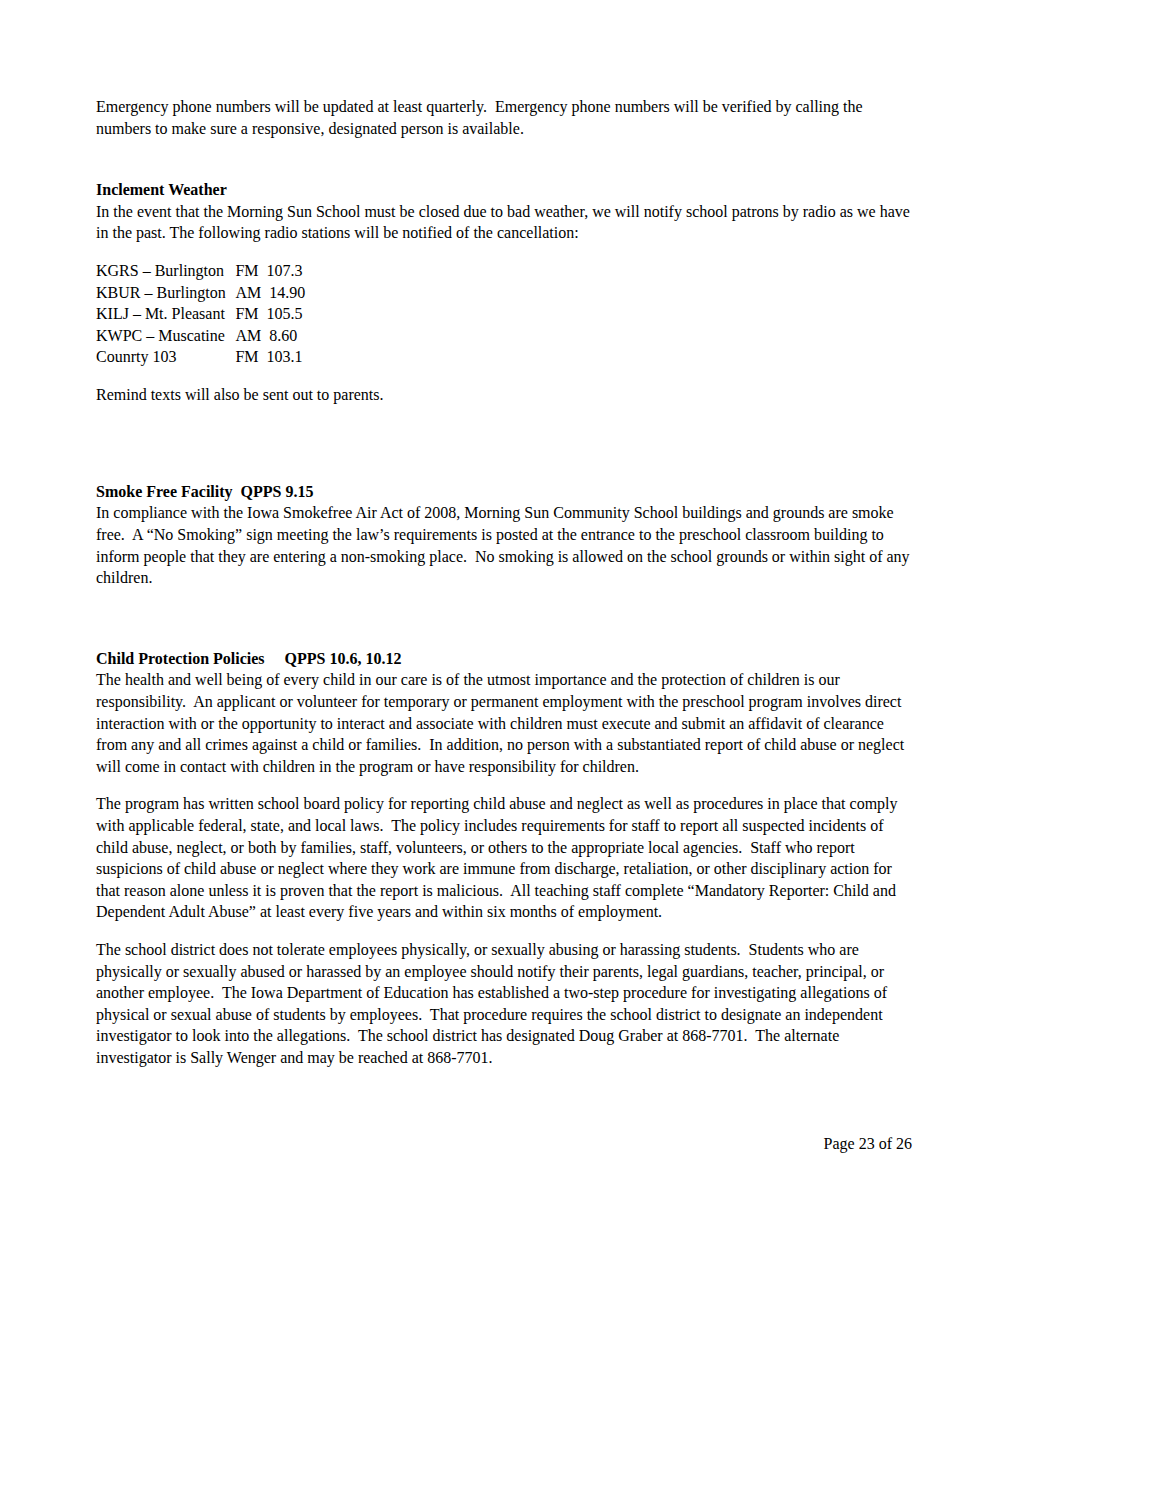Emergency phone numbers will be updated at least quarterly. Emergency phone numbers will be verified by calling the numbers to make sure a responsive, designated person is available.
Inclement Weather
In the event that the Morning Sun School must be closed due to bad weather, we will notify school patrons by radio as we have in the past. The following radio stations will be notified of the cancellation:
| KGRS – Burlington | FM 107.3 |
| KBUR – Burlington | AM 14.90 |
| KILJ – Mt. Pleasant | FM 105.5 |
| KWPC – Muscatine | AM 8.60 |
| Counrty 103 | FM 103.1 |
Remind texts will also be sent out to parents.
Smoke Free Facility QPPS 9.15
In compliance with the Iowa Smokefree Air Act of 2008, Morning Sun Community School buildings and grounds are smoke free. A “No Smoking” sign meeting the law’s requirements is posted at the entrance to the preschool classroom building to inform people that they are entering a non-smoking place. No smoking is allowed on the school grounds or within sight of any children.
Child Protection Policies QPPS 10.6, 10.12
The health and well being of every child in our care is of the utmost importance and the protection of children is our responsibility. An applicant or volunteer for temporary or permanent employment with the preschool program involves direct interaction with or the opportunity to interact and associate with children must execute and submit an affidavit of clearance from any and all crimes against a child or families. In addition, no person with a substantiated report of child abuse or neglect will come in contact with children in the program or have responsibility for children.
The program has written school board policy for reporting child abuse and neglect as well as procedures in place that comply with applicable federal, state, and local laws. The policy includes requirements for staff to report all suspected incidents of child abuse, neglect, or both by families, staff, volunteers, or others to the appropriate local agencies. Staff who report suspicions of child abuse or neglect where they work are immune from discharge, retaliation, or other disciplinary action for that reason alone unless it is proven that the report is malicious. All teaching staff complete “Mandatory Reporter: Child and Dependent Adult Abuse” at least every five years and within six months of employment.
The school district does not tolerate employees physically, or sexually abusing or harassing students. Students who are physically or sexually abused or harassed by an employee should notify their parents, legal guardians, teacher, principal, or another employee. The Iowa Department of Education has established a two-step procedure for investigating allegations of physical or sexual abuse of students by employees. That procedure requires the school district to designate an independent investigator to look into the allegations. The school district has designated Doug Graber at 868-7701. The alternate investigator is Sally Wenger and may be reached at 868-7701.
Page 23 of 26